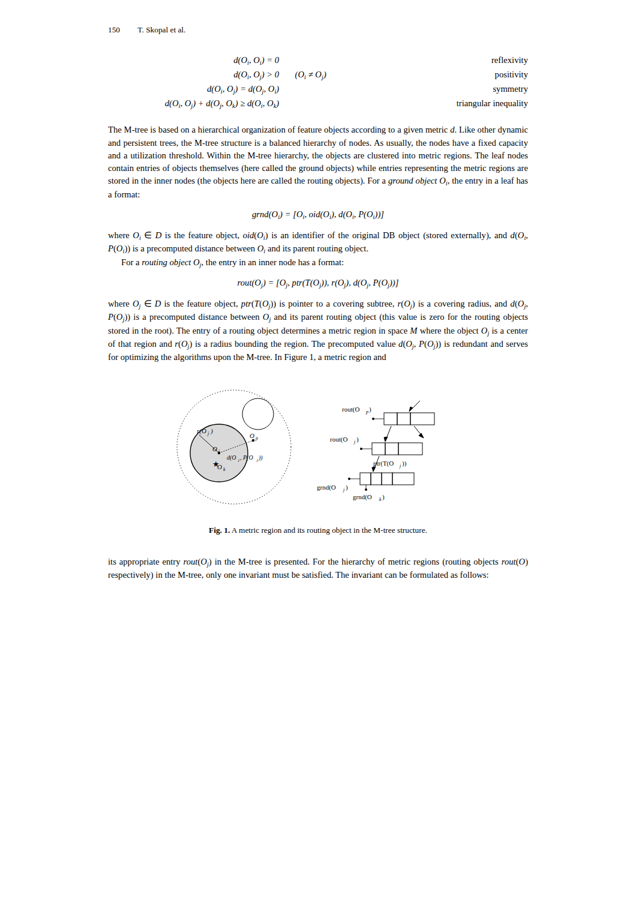150 T. Skopal et al.
| d(O i , O i ) = 0 | | reflexivity |
| d(O i , O j ) > 0 | (O i ≠ O j ) | positivity |
| d(O i , O j ) = d(O j , O i ) | | symmetry |
| d(O i , O j ) + d(O j , O k ) ≥ d(O i , O k ) | | triangular inequality |
The M-tree is based on a hierarchical organization of feature objects according to a given metric d. Like other dynamic and persistent trees, the M-tree structure is a balanced hierarchy of nodes. As usually, the nodes have a fixed capacity and a utilization threshold. Within the M-tree hierarchy, the objects are clustered into metric regions. The leaf nodes contain entries of objects themselves (here called the ground objects) while entries representing the metric regions are stored in the inner nodes (the objects here are called the routing objects). For a ground object Oi, the entry in a leaf has a format:
grnd(Oi) = [Oi, oid(Oi), d(Oi, P(Oi))]
where Oi ∈ D is the feature object, oid(Oi) is an identifier of the original DB object (stored externally), and d(Oi, P(Oi)) is a precomputed distance between Oi and its parent routing object.
For a routing object Oj, the entry in an inner node has a format:
rout(Oj) = [Oj, ptr(T(Oj)), r(Oj), d(Oj, P(Oj))]
where Oj ∈ D is the feature object, ptr(T(Oj)) is pointer to a covering subtree, r(Oj) is a covering radius, and d(Oj, P(Oj)) is a precomputed distance between Oj and its parent routing object (this value is zero for the routing objects stored in the root). The entry of a routing object determines a metric region in space M where the object Oj is a center of that region and r(Oj) is a radius bounding the region. The precomputed value d(Oj, P(Oj)) is redundant and serves for optimizing the algorithms upon the M-tree. In Figure 1, a metric region and
★ r(O j ) O j O p O k d(O j , P(O j )) rout(O p ) rout(O j ) ptr(T(O j )) grnd(O j ) grnd(O k )
Fig. 1. A metric region and its routing object in the M-tree structure.
its appropriate entry rout(Oj) in the M-tree is presented. For the hierarchy of metric regions (routing objects rout(O) respectively) in the M-tree, only one invariant must be satisfied. The invariant can be formulated as follows: